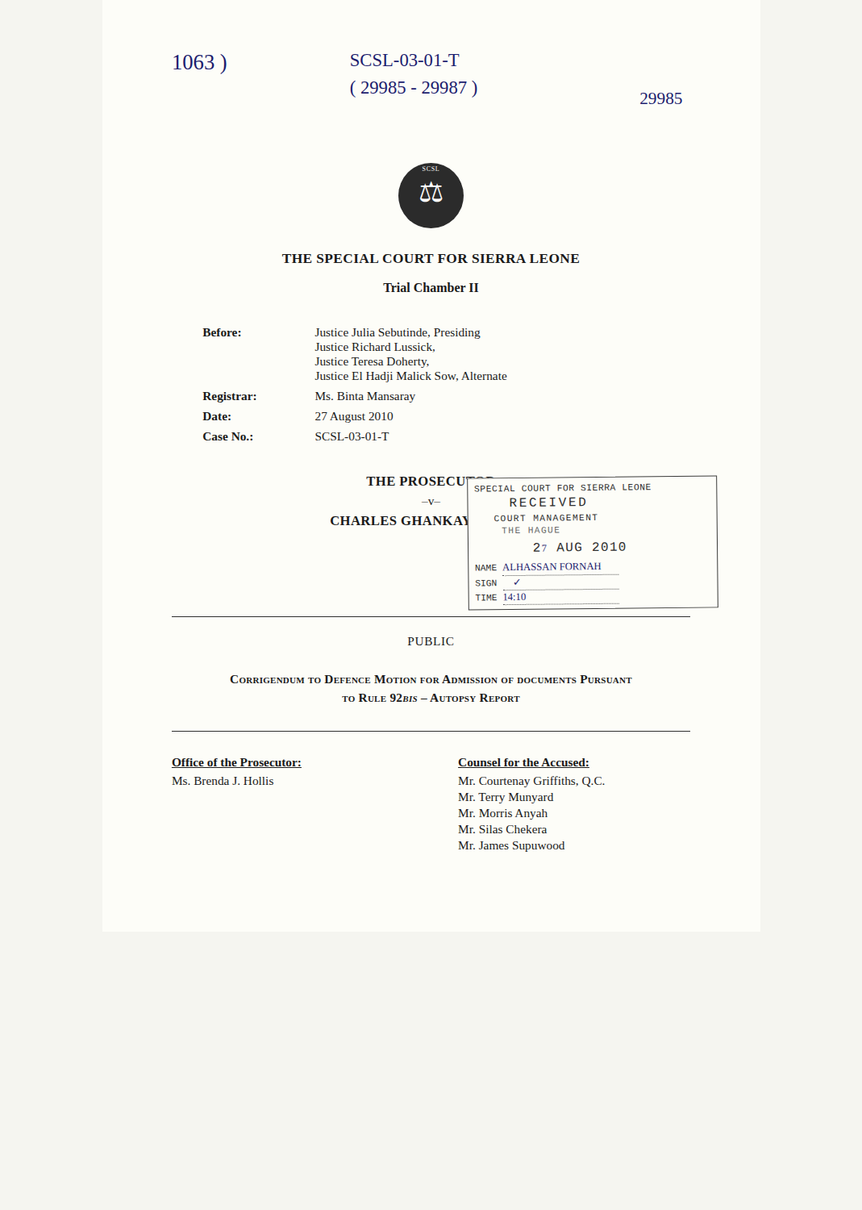1063 )
SCSL-03-01-T
( 29985 - 29987 )
29985
SCSL ⚖
THE SPECIAL COURT FOR SIERRA LEONE
Trial Chamber II
| Before: | Justice Julia Sebutinde, Presiding Justice Richard Lussick, Justice Teresa Doherty, Justice El Hadji Malick Sow, Alternate |
| Registrar: | Ms. Binta Mansaray |
| Date: | 27 August 2010 |
| Case No.: | SCSL-03-01-T |
SPECIAL COURT FOR SIERRA LEONE
RECEIVED
COURT MANAGEMENT
THE HAGUE
27 AUG 2010
NAME ALHASSAN FORNAH
SIGN ✓
TIME 14:10
THE PROSECUTOR
–v–
CHARLES GHANKAY TAYLOR
PUBLIC
Corrigendum to Defence Motion for Admission of documents Pursuant
to Rule 92bis – Autopsy Report
Office of the Prosecutor:
Ms. Brenda J. Hollis
Counsel for the Accused:
Mr. Courtenay Griffiths, Q.C.
Mr. Terry Munyard
Mr. Morris Anyah
Mr. Silas Chekera
Mr. James Supuwood